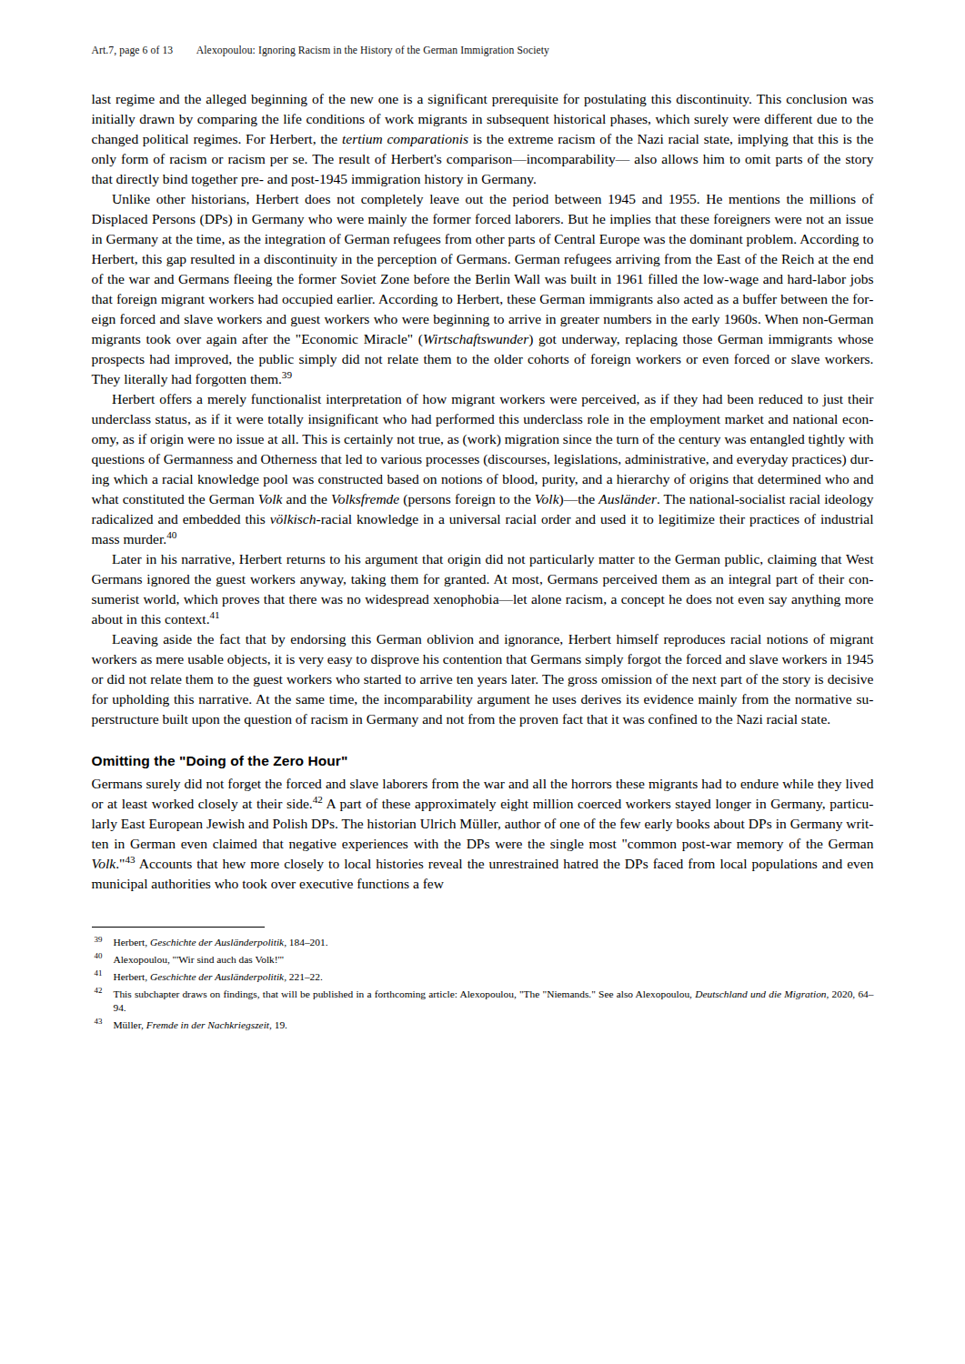Art.7, page 6 of 13 Alexopoulou: Ignoring Racism in the History of the German Immigration Society
last regime and the alleged beginning of the new one is a significant prerequisite for postulating this discontinuity. This conclusion was initially drawn by comparing the life conditions of work migrants in subsequent historical phases, which surely were different due to the changed political regimes. For Herbert, the tertium comparationis is the extreme racism of the Nazi racial state, implying that this is the only form of racism or racism per se. The result of Herbert's comparison—incomparability— also allows him to omit parts of the story that directly bind together pre- and post-1945 immigration history in Germany.
Unlike other historians, Herbert does not completely leave out the period between 1945 and 1955. He mentions the millions of Displaced Persons (DPs) in Germany who were mainly the former forced laborers. But he implies that these foreigners were not an issue in Germany at the time, as the integration of German refugees from other parts of Central Europe was the dominant problem. According to Herbert, this gap resulted in a discontinuity in the perception of Germans. German refugees arriving from the East of the Reich at the end of the war and Germans fleeing the former Soviet Zone before the Berlin Wall was built in 1961 filled the low-wage and hard-labor jobs that foreign migrant workers had occupied earlier. According to Herbert, these German immigrants also acted as a buffer between the foreign forced and slave workers and guest workers who were beginning to arrive in greater numbers in the early 1960s. When non-German migrants took over again after the "Economic Miracle" (Wirtschaftswunder) got underway, replacing those German immigrants whose prospects had improved, the public simply did not relate them to the older cohorts of foreign workers or even forced or slave workers. They literally had forgotten them.39
Herbert offers a merely functionalist interpretation of how migrant workers were perceived, as if they had been reduced to just their underclass status, as if it were totally insignificant who had performed this underclass role in the employment market and national economy, as if origin were no issue at all. This is certainly not true, as (work) migration since the turn of the century was entangled tightly with questions of Germanness and Otherness that led to various processes (discourses, legislations, administrative, and everyday practices) during which a racial knowledge pool was constructed based on notions of blood, purity, and a hierarchy of origins that determined who and what constituted the German Volk and the Volksfremde (persons foreign to the Volk)—the Ausländer. The national-socialist racial ideology radicalized and embedded this völkisch-racial knowledge in a universal racial order and used it to legitimize their practices of industrial mass murder.40
Later in his narrative, Herbert returns to his argument that origin did not particularly matter to the German public, claiming that West Germans ignored the guest workers anyway, taking them for granted. At most, Germans perceived them as an integral part of their consumerist world, which proves that there was no widespread xenophobia—let alone racism, a concept he does not even say anything more about in this context.41
Leaving aside the fact that by endorsing this German oblivion and ignorance, Herbert himself reproduces racial notions of migrant workers as mere usable objects, it is very easy to disprove his contention that Germans simply forgot the forced and slave workers in 1945 or did not relate them to the guest workers who started to arrive ten years later. The gross omission of the next part of the story is decisive for upholding this narrative. At the same time, the incomparability argument he uses derives its evidence mainly from the normative superstructure built upon the question of racism in Germany and not from the proven fact that it was confined to the Nazi racial state.
Omitting the "Doing of the Zero Hour"
Germans surely did not forget the forced and slave laborers from the war and all the horrors these migrants had to endure while they lived or at least worked closely at their side.42 A part of these approximately eight million coerced workers stayed longer in Germany, particularly East European Jewish and Polish DPs. The historian Ulrich Müller, author of one of the few early books about DPs in Germany written in German even claimed that negative experiences with the DPs were the single most "common post-war memory of the German Volk."43 Accounts that hew more closely to local histories reveal the unrestrained hatred the DPs faced from local populations and even municipal authorities who took over executive functions a few
Herbert, Geschichte der Ausländerpolitik, 184–201.
Alexopoulou, "'Wir sind auch das Volk!'"
Herbert, Geschichte der Ausländerpolitik, 221–22.
This subchapter draws on findings, that will be published in a forthcoming article: Alexopoulou, "The "Niemands." See also Alexopoulou, Deutschland und die Migration, 2020, 64–94.
Müller, Fremde in der Nachkriegszeit, 19.